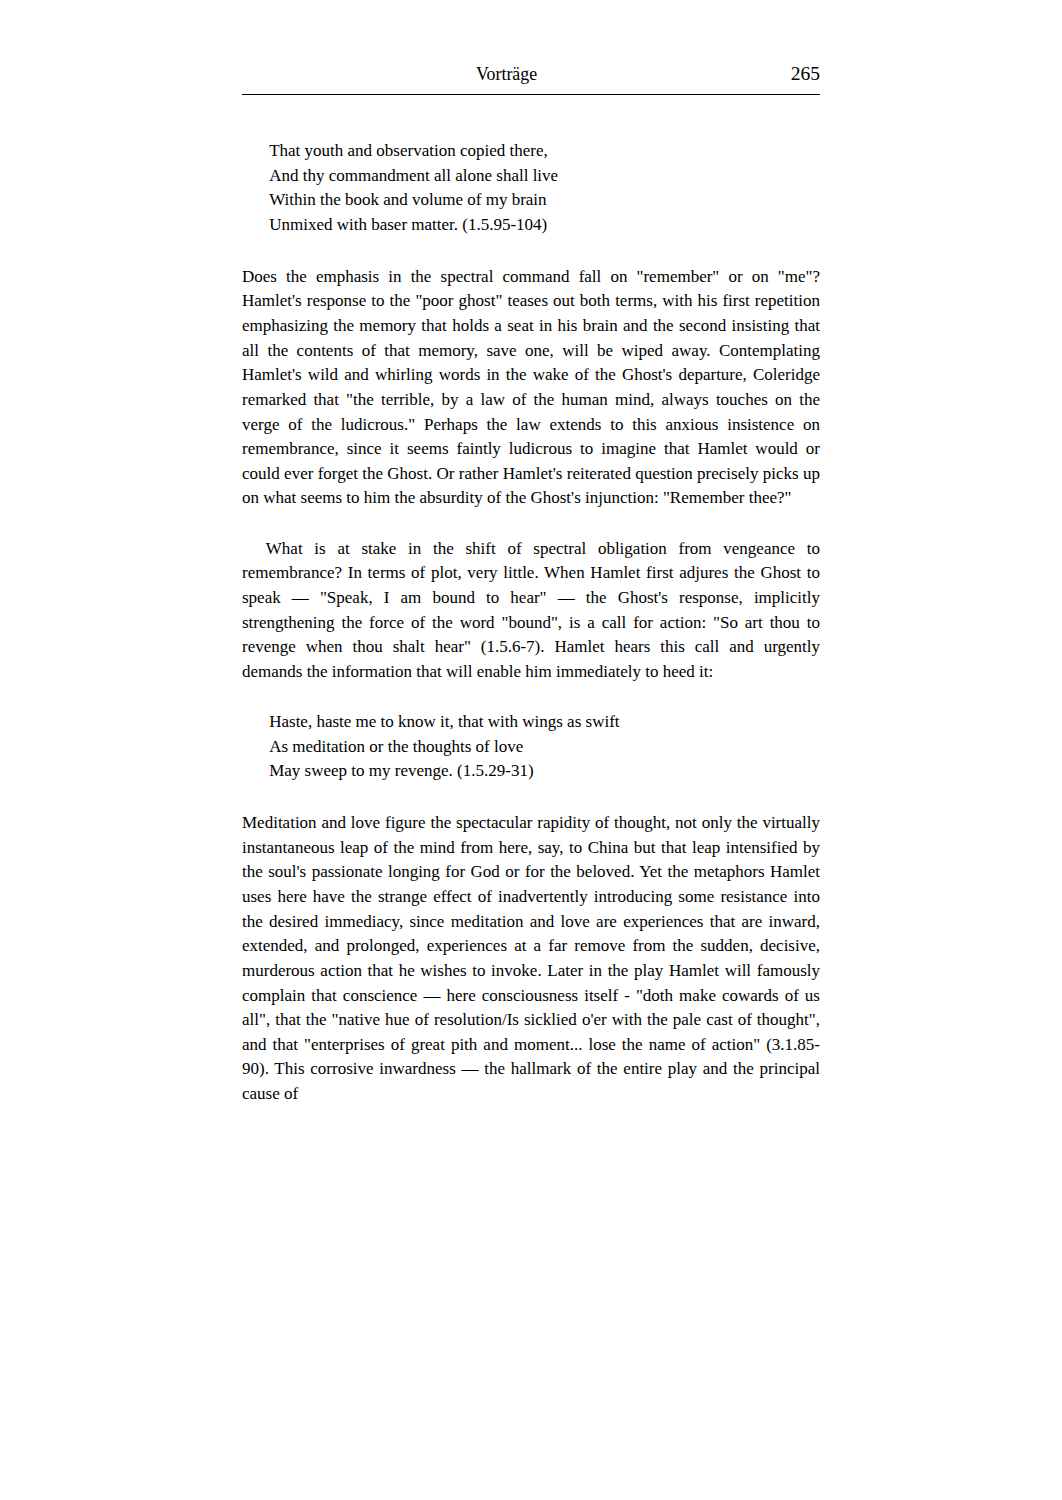Vorträge 265
That youth and observation copied there,
And thy commandment all alone shall live
Within the book and volume of my brain
Unmixed with baser matter. (1.5.95-104)
Does the emphasis in the spectral command fall on "remember" or on "me"? Hamlet's response to the "poor ghost" teases out both terms, with his first repetition emphasizing the memory that holds a seat in his brain and the second insisting that all the contents of that memory, save one, will be wiped away. Contemplating Hamlet's wild and whirling words in the wake of the Ghost's departure, Coleridge remarked that "the terrible, by a law of the human mind, always touches on the verge of the ludicrous." Perhaps the law extends to this anxious insistence on remembrance, since it seems faintly ludicrous to imagine that Hamlet would or could ever forget the Ghost. Or rather Hamlet's reiterated question precisely picks up on what seems to him the absurdity of the Ghost's injunction: "Remember thee?"
What is at stake in the shift of spectral obligation from vengeance to remembrance? In terms of plot, very little. When Hamlet first adjures the Ghost to speak — "Speak, I am bound to hear" — the Ghost's response, implicitly strengthening the force of the word "bound", is a call for action: "So art thou to revenge when thou shalt hear" (1.5.6-7). Hamlet hears this call and urgently demands the information that will enable him immediately to heed it:
Haste, haste me to know it, that with wings as swift
As meditation or the thoughts of love
May sweep to my revenge. (1.5.29-31)
Meditation and love figure the spectacular rapidity of thought, not only the virtually instantaneous leap of the mind from here, say, to China but that leap intensified by the soul's passionate longing for God or for the beloved. Yet the metaphors Hamlet uses here have the strange effect of inadvertently introducing some resistance into the desired immediacy, since meditation and love are experiences that are inward, extended, and prolonged, experiences at a far remove from the sudden, decisive, murderous action that he wishes to invoke. Later in the play Hamlet will famously complain that conscience — here consciousness itself - "doth make cowards of us all", that the "native hue of resolution/Is sicklied o'er with the pale cast of thought", and that "enterprises of great pith and moment... lose the name of action" (3.1.85-90). This corrosive inwardness — the hallmark of the entire play and the principal cause of